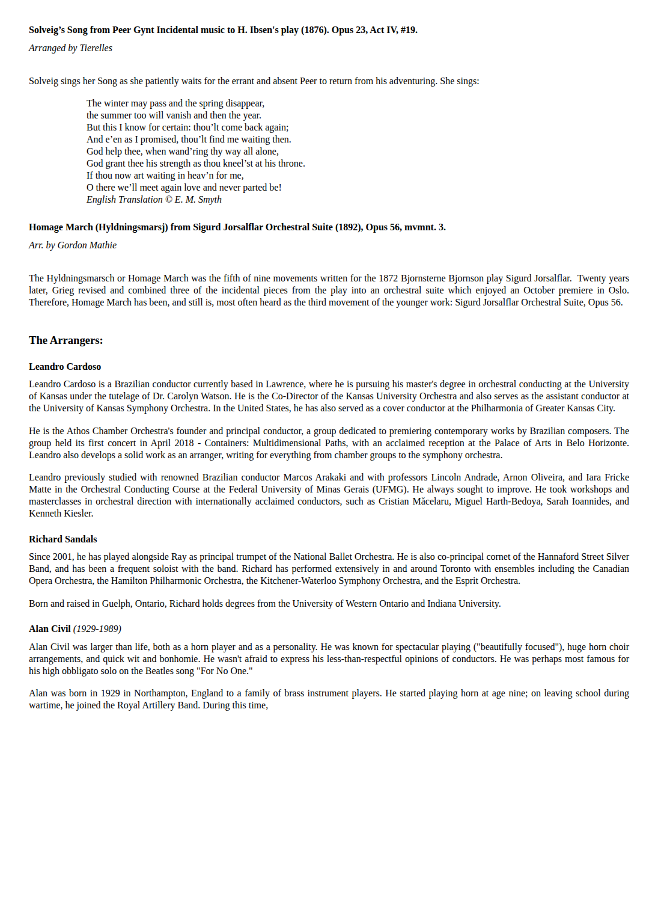Solveig’s Song from Peer Gynt Incidental music to H. Ibsen's play (1876). Opus 23, Act IV, #19.
Arranged by Tierelles
Solveig sings her Song as she patiently waits for the errant and absent Peer to return from his adventuring. She sings:
The winter may pass and the spring disappear,
the summer too will vanish and then the year.
But this I know for certain: thou’lt come back again;
And e’en as I promised, thou’lt find me waiting then.
God help thee, when wand’ring thy way all alone,
God grant thee his strength as thou kneel’st at his throne.
If thou now art waiting in heav’n for me,
O there we’ll meet again love and never parted be!
English Translation © E. M. Smyth
Homage March (Hyldningsmarsj) from Sigurd Jorsalflar Orchestral Suite (1892), Opus 56, mvmnt. 3.
Arr. by Gordon Mathie
The Hyldningsmarsch or Homage March was the fifth of nine movements written for the 1872 Bjornsterne Bjornson play Sigurd Jorsalflar. Twenty years later, Grieg revised and combined three of the incidental pieces from the play into an orchestral suite which enjoyed an October premiere in Oslo. Therefore, Homage March has been, and still is, most often heard as the third movement of the younger work: Sigurd Jorsalflar Orchestral Suite, Opus 56.
The Arrangers:
Leandro Cardoso
Leandro Cardoso is a Brazilian conductor currently based in Lawrence, where he is pursuing his master's degree in orchestral conducting at the University of Kansas under the tutelage of Dr. Carolyn Watson. He is the Co-Director of the Kansas University Orchestra and also serves as the assistant conductor at the University of Kansas Symphony Orchestra. In the United States, he has also served as a cover conductor at the Philharmonia of Greater Kansas City.
He is the Athos Chamber Orchestra's founder and principal conductor, a group dedicated to premiering contemporary works by Brazilian composers. The group held its first concert in April 2018 - Containers: Multidimensional Paths, with an acclaimed reception at the Palace of Arts in Belo Horizonte. Leandro also develops a solid work as an arranger, writing for everything from chamber groups to the symphony orchestra.
Leandro previously studied with renowned Brazilian conductor Marcos Arakaki and with professors Lincoln Andrade, Arnon Oliveira, and Iara Fricke Matte in the Orchestral Conducting Course at the Federal University of Minas Gerais (UFMG). He always sought to improve. He took workshops and masterclasses in orchestral direction with internationally acclaimed conductors, such as Cristian Măcelaru, Miguel Harth-Bedoya, Sarah Ioannides, and Kenneth Kiesler.
Richard Sandals
Since 2001, he has played alongside Ray as principal trumpet of the National Ballet Orchestra. He is also co-principal cornet of the Hannaford Street Silver Band, and has been a frequent soloist with the band. Richard has performed extensively in and around Toronto with ensembles including the Canadian Opera Orchestra, the Hamilton Philharmonic Orchestra, the Kitchener-Waterloo Symphony Orchestra, and the Esprit Orchestra.
Born and raised in Guelph, Ontario, Richard holds degrees from the University of Western Ontario and Indiana University.
Alan Civil (1929-1989)
Alan Civil was larger than life, both as a horn player and as a personality. He was known for spectacular playing ("beautifully focused"), huge horn choir arrangements, and quick wit and bonhomie. He wasn't afraid to express his less-than-respectful opinions of conductors. He was perhaps most famous for his high obbligato solo on the Beatles song "For No One."
Alan was born in 1929 in Northampton, England to a family of brass instrument players. He started playing horn at age nine; on leaving school during wartime, he joined the Royal Artillery Band. During this time,